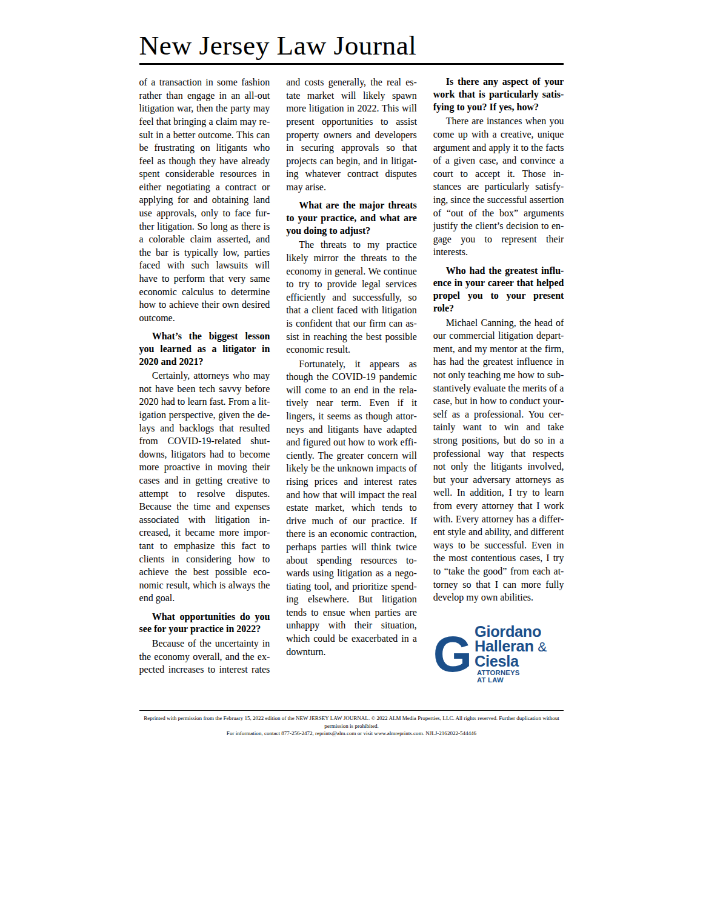New Jersey Law Journal
of a transaction in some fashion rather than engage in an all-out litigation war, then the party may feel that bringing a claim may result in a better outcome. This can be frustrating on litigants who feel as though they have already spent considerable resources in either negotiating a contract or applying for and obtaining land use approvals, only to face further litigation. So long as there is a colorable claim asserted, and the bar is typically low, parties faced with such lawsuits will have to perform that very same economic calculus to determine how to achieve their own desired outcome.
What’s the biggest lesson you learned as a litigator in 2020 and 2021?
Certainly, attorneys who may not have been tech savvy before 2020 had to learn fast. From a litigation perspective, given the delays and backlogs that resulted from COVID-19-related shutdowns, litigators had to become more proactive in moving their cases and in getting creative to attempt to resolve disputes. Because the time and expenses associated with litigation increased, it became more important to emphasize this fact to clients in considering how to achieve the best possible economic result, which is always the end goal.
What opportunities do you see for your practice in 2022?
Because of the uncertainty in the economy overall, and the expected increases to interest rates and costs generally, the real estate market will likely spawn more litigation in 2022. This will present opportunities to assist property owners and developers in securing approvals so that projects can begin, and in litigating whatever contract disputes may arise.
What are the major threats to your practice, and what are you doing to adjust?
The threats to my practice likely mirror the threats to the economy in general. We continue to try to provide legal services efficiently and successfully, so that a client faced with litigation is confident that our firm can assist in reaching the best possible economic result.
Fortunately, it appears as though the COVID-19 pandemic will come to an end in the relatively near term. Even if it lingers, it seems as though attorneys and litigants have adapted and figured out how to work efficiently. The greater concern will likely be the unknown impacts of rising prices and interest rates and how that will impact the real estate market, which tends to drive much of our practice. If there is an economic contraction, perhaps parties will think twice about spending resources towards using litigation as a negotiating tool, and prioritize spending elsewhere. But litigation tends to ensue when parties are unhappy with their situation, which could be exacerbated in a downturn.
Is there any aspect of your work that is particularly satisfying to you? If yes, how?
There are instances when you come up with a creative, unique argument and apply it to the facts of a given case, and convince a court to accept it. Those instances are particularly satisfying, since the successful assertion of “out of the box” arguments justify the client’s decision to engage you to represent their interests.
Who had the greatest influence in your career that helped propel you to your present role?
Michael Canning, the head of our commercial litigation department, and my mentor at the firm, has had the greatest influence in not only teaching me how to substantively evaluate the merits of a case, but in how to conduct yourself as a professional. You certainly want to win and take strong positions, but do so in a professional way that respects not only the litigants involved, but your adversary attorneys as well. In addition, I try to learn from every attorney that I work with. Every attorney has a different style and ability, and different ways to be successful. Even in the most contentious cases, I try to “take the good” from each attorney so that I can more fully develop my own abilities.
G
Giordano
Halleran &
Ciesla ATTORNEYS
AT LAW
Reprinted with permission from the February 15, 2022 edition of the NEW JERSEY LAW JOURNAL. © 2022 ALM Media Properties, LLC. All rights reserved. Further duplication without permission is prohibited.
For information, contact 877-256-2472, reprints@alm.com or visit www.almreprints.com. NJLJ-2162022-544446